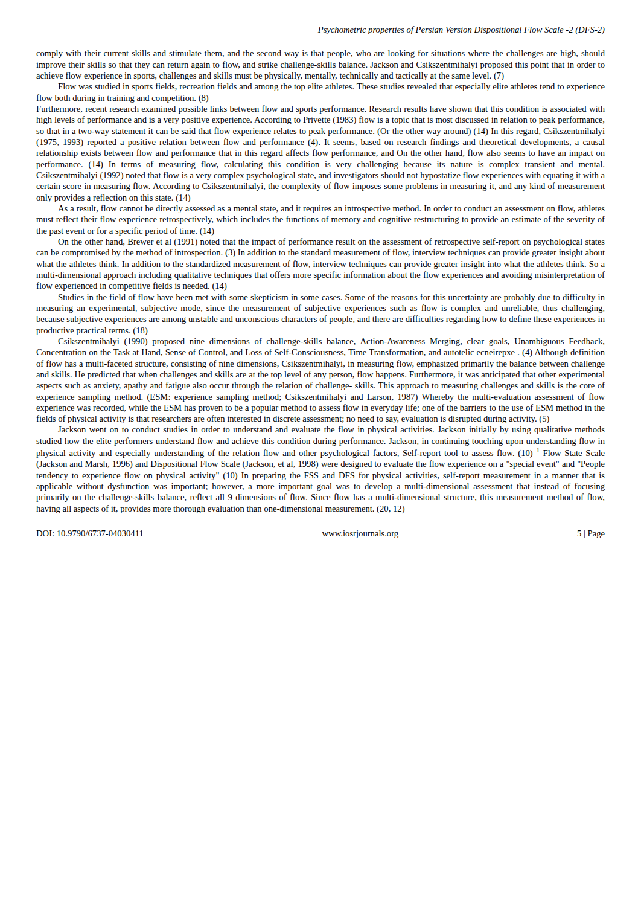Psychometric properties of Persian Version Dispositional Flow Scale -2 (DFS-2)
comply with their current skills and stimulate them, and the second way is that people, who are looking for situations where the challenges are high, should improve their skills so that they can return again to flow, and strike challenge-skills balance. Jackson and Csikszentmihalyi proposed this point that in order to achieve flow experience in sports, challenges and skills must be physically, mentally, technically and tactically at the same level. (7)
Flow was studied in sports fields, recreation fields and among the top elite athletes. These studies revealed that especially elite athletes tend to experience flow both during in training and competition. (8)
Furthermore, recent research examined possible links between flow and sports performance. Research results have shown that this condition is associated with high levels of performance and is a very positive experience. According to Privette (1983) flow is a topic that is most discussed in relation to peak performance, so that in a two-way statement it can be said that flow experience relates to peak performance. (Or the other way around) (14) In this regard, Csikszentmihalyi (1975, 1993) reported a positive relation between flow and performance (4). It seems, based on research findings and theoretical developments, a causal relationship exists between flow and performance that in this regard affects flow performance, and On the other hand, flow also seems to have an impact on performance. (14) In terms of measuring flow, calculating this condition is very challenging because its nature is complex transient and mental. Csikszentmihalyi (1992) noted that flow is a very complex psychological state, and investigators should not hypostatize flow experiences with equating it with a certain score in measuring flow. According to Csikszentmihalyi, the complexity of flow imposes some problems in measuring it, and any kind of measurement only provides a reflection on this state. (14)
As a result, flow cannot be directly assessed as a mental state, and it requires an introspective method. In order to conduct an assessment on flow, athletes must reflect their flow experience retrospectively, which includes the functions of memory and cognitive restructuring to provide an estimate of the severity of the past event or for a specific period of time. (14)
On the other hand, Brewer et al (1991) noted that the impact of performance result on the assessment of retrospective self-report on psychological states can be compromised by the method of introspection. (3) In addition to the standard measurement of flow, interview techniques can provide greater insight about what the athletes think. In addition to the standardized measurement of flow, interview techniques can provide greater insight into what the athletes think. So a multi-dimensional approach including qualitative techniques that offers more specific information about the flow experiences and avoiding misinterpretation of flow experienced in competitive fields is needed. (14)
Studies in the field of flow have been met with some skepticism in some cases. Some of the reasons for this uncertainty are probably due to difficulty in measuring an experimental, subjective mode, since the measurement of subjective experiences such as flow is complex and unreliable, thus challenging, because subjective experiences are among unstable and unconscious characters of people, and there are difficulties regarding how to define these experiences in productive practical terms. (18)
Csikszentmihalyi (1990) proposed nine dimensions of challenge-skills balance, Action-Awareness Merging, clear goals, Unambiguous Feedback, Concentration on the Task at Hand, Sense of Control, and Loss of Self-Consciousness, Time Transformation, and autotelic ecneirepxe . (4) Although definition of flow has a multi-faceted structure, consisting of nine dimensions, Csikszentmihalyi, in measuring flow, emphasized primarily the balance between challenge and skills. He predicted that when challenges and skills are at the top level of any person, flow happens. Furthermore, it was anticipated that other experimental aspects such as anxiety, apathy and fatigue also occur through the relation of challenge- skills. This approach to measuring challenges and skills is the core of experience sampling method. (ESM: experience sampling method; Csikszentmihalyi and Larson, 1987) Whereby the multi-evaluation assessment of flow experience was recorded, while the ESM has proven to be a popular method to assess flow in everyday life; one of the barriers to the use of ESM method in the fields of physical activity is that researchers are often interested in discrete assessment; no need to say, evaluation is disrupted during activity. (5)
Jackson went on to conduct studies in order to understand and evaluate the flow in physical activities. Jackson initially by using qualitative methods studied how the elite performers understand flow and achieve this condition during performance. Jackson, in continuing touching upon understanding flow in physical activity and especially understanding of the relation flow and other psychological factors, Self-report tool to assess flow. (10) 1 Flow State Scale (Jackson and Marsh, 1996) and Dispositional Flow Scale (Jackson, et al, 1998) were designed to evaluate the flow experience on a "special event" and "People tendency to experience flow on physical activity" (10) In preparing the FSS and DFS for physical activities, self-report measurement in a manner that is applicable without dysfunction was important; however, a more important goal was to develop a multi-dimensional assessment that instead of focusing primarily on the challenge-skills balance, reflect all 9 dimensions of flow. Since flow has a multi-dimensional structure, this measurement method of flow, having all aspects of it, provides more thorough evaluation than one-dimensional measurement. (20, 12)
DOI: 10.9790/6737-04030411 www.iosrjournals.org 5 | Page